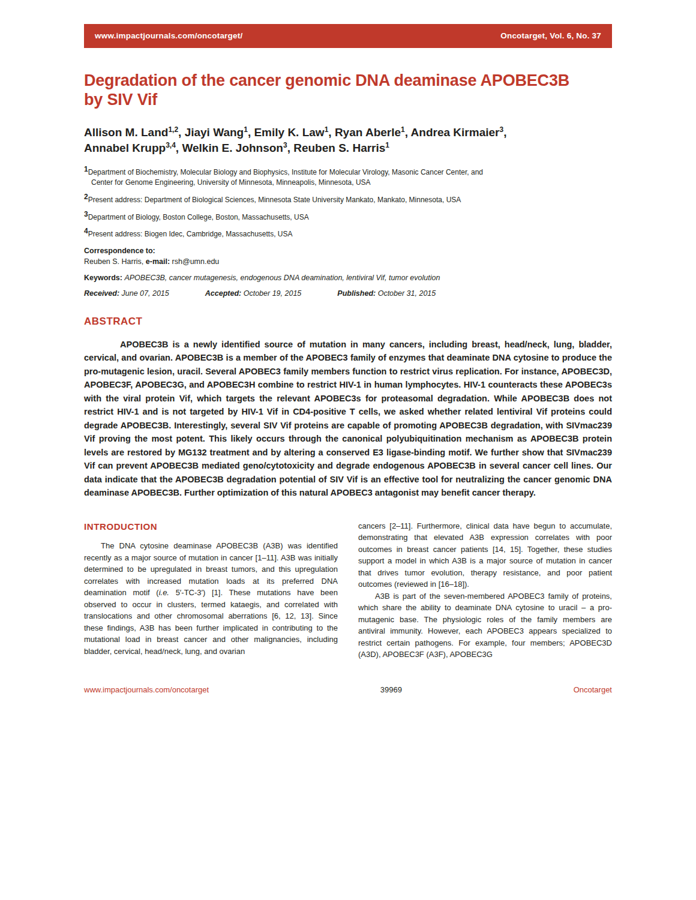www.impactjournals.com/oncotarget/
Oncotarget, Vol. 6, No. 37
Degradation of the cancer genomic DNA deaminase APOBEC3B
by SIV Vif
Allison M. Land1,2, Jiayi Wang1, Emily K. Law1, Ryan Aberle1, Andrea Kirmaier3,
Annabel Krupp3,4, Welkin E. Johnson3, Reuben S. Harris1
1Department of Biochemistry, Molecular Biology and Biophysics, Institute for Molecular Virology, Masonic Cancer Center, and Center for Genome Engineering, University of Minnesota, Minneapolis, Minnesota, USA
2Present address: Department of Biological Sciences, Minnesota State University Mankato, Mankato, Minnesota, USA
3Department of Biology, Boston College, Boston, Massachusetts, USA
4Present address: Biogen Idec, Cambridge, Massachusetts, USA
Correspondence to:
Reuben S. Harris, e-mail: rsh@umn.edu
Keywords: APOBEC3B, cancer mutagenesis, endogenous DNA deamination, lentiviral Vif, tumor evolution
Received: June 07, 2015 Accepted: October 19, 2015 Published: October 31, 2015
ABSTRACT
APOBEC3B is a newly identified source of mutation in many cancers, including breast, head/neck, lung, bladder, cervical, and ovarian. APOBEC3B is a member of the APOBEC3 family of enzymes that deaminate DNA cytosine to produce the pro-mutagenic lesion, uracil. Several APOBEC3 family members function to restrict virus replication. For instance, APOBEC3D, APOBEC3F, APOBEC3G, and APOBEC3H combine to restrict HIV-1 in human lymphocytes. HIV-1 counteracts these APOBEC3s with the viral protein Vif, which targets the relevant APOBEC3s for proteasomal degradation. While APOBEC3B does not restrict HIV-1 and is not targeted by HIV-1 Vif in CD4-positive T cells, we asked whether related lentiviral Vif proteins could degrade APOBEC3B. Interestingly, several SIV Vif proteins are capable of promoting APOBEC3B degradation, with SIVmac239 Vif proving the most potent. This likely occurs through the canonical polyubiquitination mechanism as APOBEC3B protein levels are restored by MG132 treatment and by altering a conserved E3 ligase-binding motif. We further show that SIVmac239 Vif can prevent APOBEC3B mediated geno/cytotoxicity and degrade endogenous APOBEC3B in several cancer cell lines. Our data indicate that the APOBEC3B degradation potential of SIV Vif is an effective tool for neutralizing the cancer genomic DNA deaminase APOBEC3B. Further optimization of this natural APOBEC3 antagonist may benefit cancer therapy.
INTRODUCTION
The DNA cytosine deaminase APOBEC3B (A3B) was identified recently as a major source of mutation in cancer [1–11]. A3B was initially determined to be upregulated in breast tumors, and this upregulation correlates with increased mutation loads at its preferred DNA deamination motif (i.e. 5′-TC-3′) [1]. These mutations have been observed to occur in clusters, termed kataegis, and correlated with translocations and other chromosomal aberrations [6, 12, 13]. Since these findings, A3B has been further implicated in contributing to the mutational load in breast cancer and other malignancies, including bladder, cervical, head/neck, lung, and ovarian
cancers [2–11]. Furthermore, clinical data have begun to accumulate, demonstrating that elevated A3B expression correlates with poor outcomes in breast cancer patients [14, 15]. Together, these studies support a model in which A3B is a major source of mutation in cancer that drives tumor evolution, therapy resistance, and poor patient outcomes (reviewed in [16–18]).
A3B is part of the seven-membered APOBEC3 family of proteins, which share the ability to deaminate DNA cytosine to uracil – a pro-mutagenic base. The physiologic roles of the family members are antiviral immunity. However, each APOBEC3 appears specialized to restrict certain pathogens. For example, four members; APOBEC3D (A3D), APOBEC3F (A3F), APOBEC3G
www.impactjournals.com/oncotarget
39969
Oncotarget